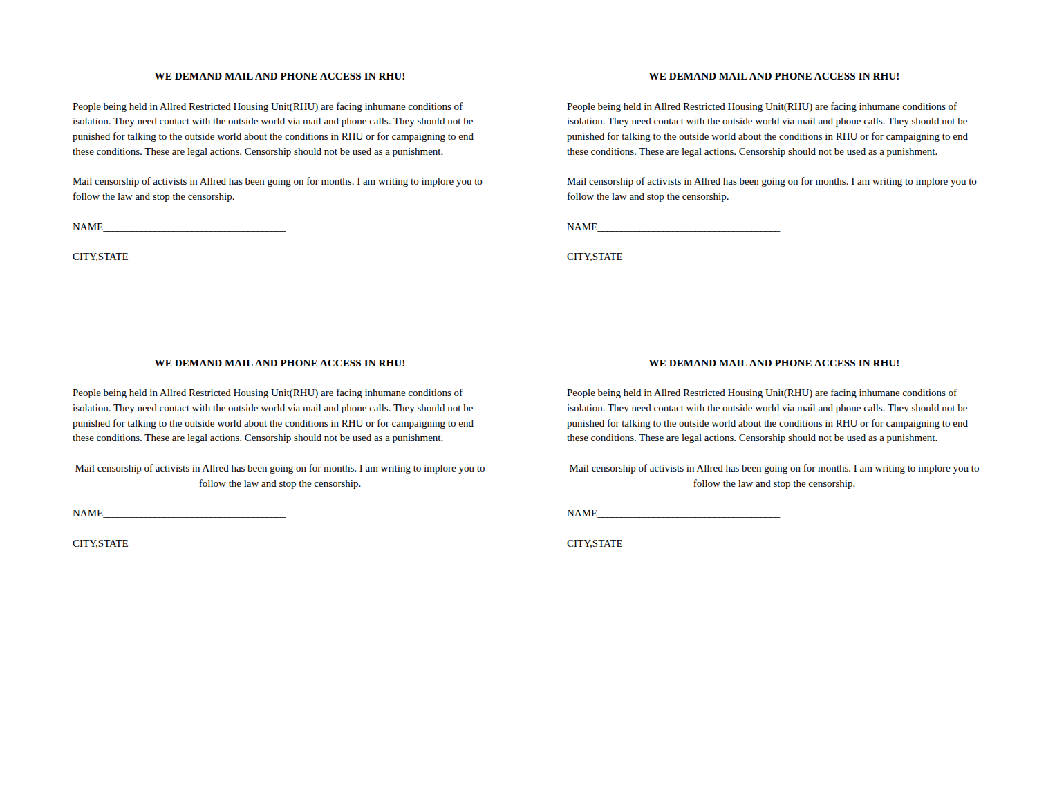WE DEMAND MAIL AND PHONE ACCESS IN RHU!
People being held in Allred Restricted Housing Unit(RHU) are facing inhumane conditions of isolation. They need contact with the outside world via mail and phone calls. They should not be punished for talking to the outside world about the conditions in RHU or for campaigning to end these conditions. These are legal actions. Censorship should not be used as a punishment.
Mail censorship of activists in Allred has been going on for months. I am writing to implore you to follow the law and stop the censorship.
NAME_______________________________________
CITY,STATE_____________________________________
WE DEMAND MAIL AND PHONE ACCESS IN RHU!
People being held in Allred Restricted Housing Unit(RHU) are facing inhumane conditions of isolation. They need contact with the outside world via mail and phone calls. They should not be punished for talking to the outside world about the conditions in RHU or for campaigning to end these conditions. These are legal actions. Censorship should not be used as a punishment.
Mail censorship of activists in Allred has been going on for months. I am writing to implore you to follow the law and stop the censorship.
NAME_______________________________________
CITY,STATE_____________________________________
WE DEMAND MAIL AND PHONE ACCESS IN RHU!
People being held in Allred Restricted Housing Unit(RHU) are facing inhumane conditions of isolation. They need contact with the outside world via mail and phone calls. They should not be punished for talking to the outside world about the conditions in RHU or for campaigning to end these conditions. These are legal actions. Censorship should not be used as a punishment.
Mail censorship of activists in Allred has been going on for months. I am writing to implore you to follow the law and stop the censorship.
NAME_______________________________________
CITY,STATE_____________________________________
WE DEMAND MAIL AND PHONE ACCESS IN RHU!
People being held in Allred Restricted Housing Unit(RHU) are facing inhumane conditions of isolation. They need contact with the outside world via mail and phone calls. They should not be punished for talking to the outside world about the conditions in RHU or for campaigning to end these conditions. These are legal actions. Censorship should not be used as a punishment.
Mail censorship of activists in Allred has been going on for months. I am writing to implore you to follow the law and stop the censorship.
NAME_______________________________________
CITY,STATE_____________________________________